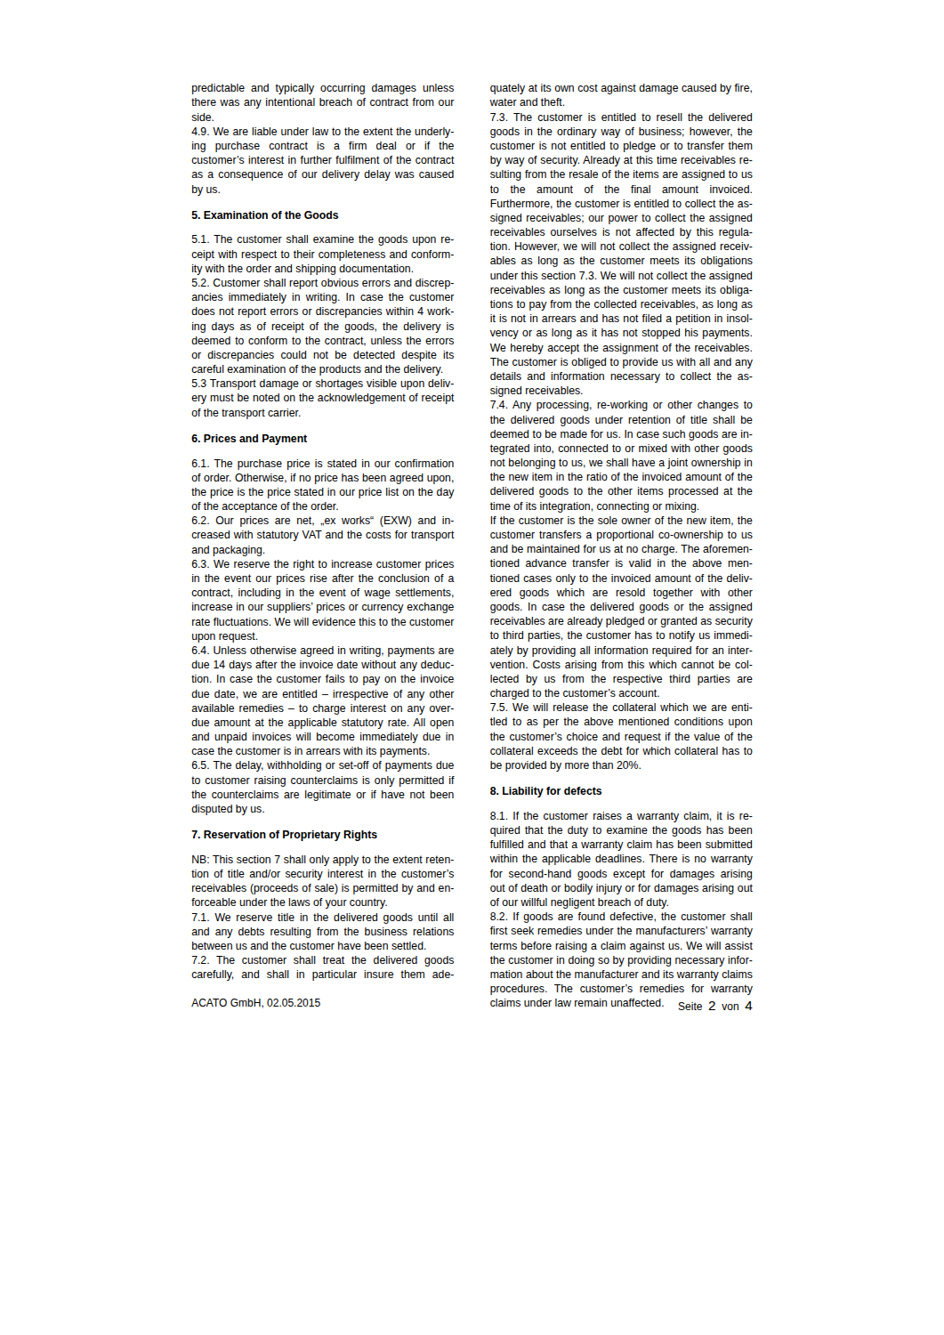predictable and typically occurring damages unless there was any intentional breach of contract from our side.
4.9. We are liable under law to the extent the underlying purchase contract is a firm deal or if the customer’s interest in further fulfilment of the contract as a consequence of our delivery delay was caused by us.
5. Examination of the Goods
5.1. The customer shall examine the goods upon receipt with respect to their completeness and conformity with the order and shipping documentation.
5.2. Customer shall report obvious errors and discrepancies immediately in writing. In case the customer does not report errors or discrepancies within 4 working days as of receipt of the goods, the delivery is deemed to conform to the contract, unless the errors or discrepancies could not be detected despite its careful examination of the products and the delivery.
5.3 Transport damage or shortages visible upon delivery must be noted on the acknowledgement of receipt of the transport carrier.
6. Prices and Payment
6.1. The purchase price is stated in our confirmation of order. Otherwise, if no price has been agreed upon, the price is the price stated in our price list on the day of the acceptance of the order.
6.2. Our prices are net, „ex works“ (EXW) and increased with statutory VAT and the costs for transport and packaging.
6.3. We reserve the right to increase customer prices in the event our prices rise after the conclusion of a contract, including in the event of wage settlements, increase in our suppliers’ prices or currency exchange rate fluctuations. We will evidence this to the customer upon request.
6.4. Unless otherwise agreed in writing, payments are due 14 days after the invoice date without any deduction. In case the customer fails to pay on the invoice due date, we are entitled – irrespective of any other available remedies – to charge interest on any overdue amount at the applicable statutory rate. All open and unpaid invoices will become immediately due in case the customer is in arrears with its payments.
6.5. The delay, withholding or set-off of payments due to customer raising counterclaims is only permitted if the counterclaims are legitimate or if have not been disputed by us.
7. Reservation of Proprietary Rights
NB: This section 7 shall only apply to the extent retention of title and/or security interest in the customer’s receivables (proceeds of sale) is permitted by and enforceable under the laws of your country.
7.1. We reserve title in the delivered goods until all and any debts resulting from the business relations between us and the customer have been settled.
7.2. The customer shall treat the delivered goods carefully, and shall in particular insure them adequately at its own cost against damage caused by fire, water and theft.
7.3. The customer is entitled to resell the delivered goods in the ordinary way of business; however, the customer is not entitled to pledge or to transfer them by way of security. Already at this time receivables resulting from the resale of the items are assigned to us to the amount of the final amount invoiced. Furthermore, the customer is entitled to collect the assigned receivables; our power to collect the assigned receivables ourselves is not affected by this regulation. However, we will not collect the assigned receivables as long as the customer meets its obligations under this section 7.3. We will not collect the assigned receivables as long as the customer meets its obligations to pay from the collected receivables, as long as it is not in arrears and has not filed a petition in insolvency or as long as it has not stopped his payments. We hereby accept the assignment of the receivables. The customer is obliged to provide us with all and any details and information necessary to collect the assigned receivables.
7.4. Any processing, re-working or other changes to the delivered goods under retention of title shall be deemed to be made for us. In case such goods are integrated into, connected to or mixed with other goods not belonging to us, we shall have a joint ownership in the new item in the ratio of the invoiced amount of the delivered goods to the other items processed at the time of its integration, connecting or mixing.
If the customer is the sole owner of the new item, the customer transfers a proportional co-ownership to us and be maintained for us at no charge. The aforementioned advance transfer is valid in the above mentioned cases only to the invoiced amount of the delivered goods which are resold together with other goods. In case the delivered goods or the assigned receivables are already pledged or granted as security to third parties, the customer has to notify us immediately by providing all information required for an intervention. Costs arising from this which cannot be collected by us from the respective third parties are charged to the customer’s account.
7.5. We will release the collateral which we are entitled to as per the above mentioned conditions upon the customer’s choice and request if the value of the collateral exceeds the debt for which collateral has to be provided by more than 20%.
8. Liability for defects
8.1. If the customer raises a warranty claim, it is required that the duty to examine the goods has been fulfilled and that a warranty claim has been submitted within the applicable deadlines. There is no warranty for second-hand goods except for damages arising out of death or bodily injury or for damages arising out of our willful negligent breach of duty.
8.2. If goods are found defective, the customer shall first seek remedies under the manufacturers’ warranty terms before raising a claim against us. We will assist the customer in doing so by providing necessary information about the manufacturer and its warranty claims procedures. The customer’s remedies for warranty claims under law remain unaffected.
ACATO GmbH, 02.05.2015
Seite 2 von 4